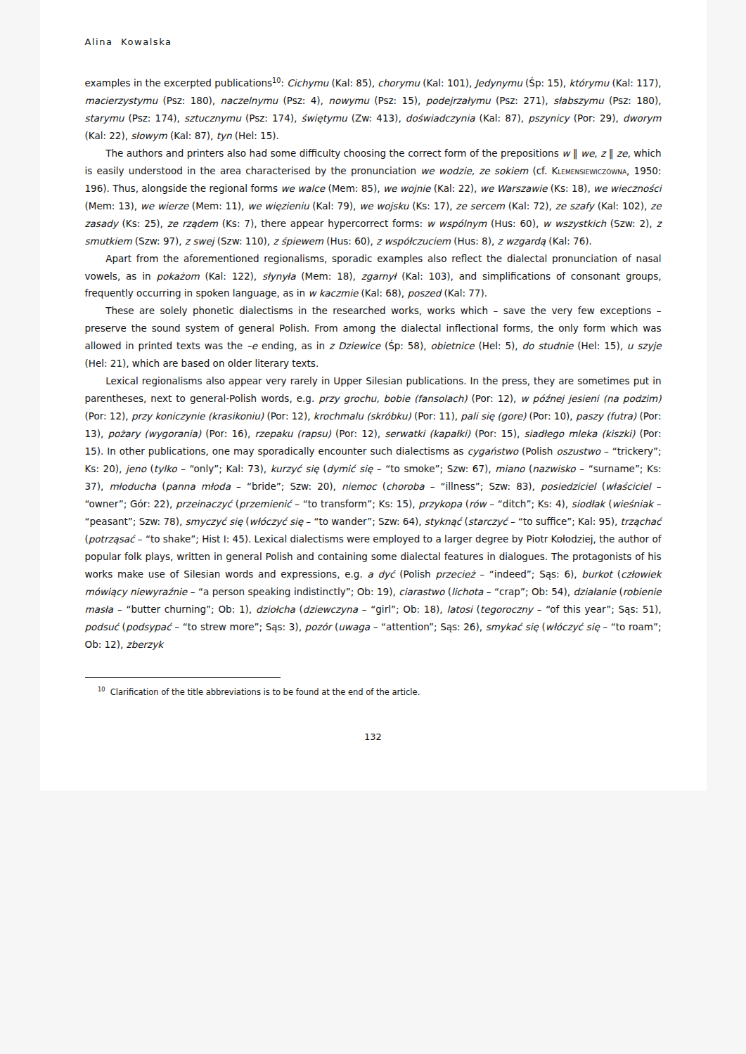Alina Kowalska
examples in the excerpted publications10: Cichymu (Kal: 85), chorymu (Kal: 101), Jedynymu (Śp: 15), którymu (Kal: 117), macierzystymu (Psz: 180), naczelnymu (Psz: 4), nowymu (Psz: 15), podejrzałymu (Psz: 271), słabszymu (Psz: 180), starymu (Psz: 174), sztucznymu (Psz: 174), świętymu (Zw: 413), doświadczynia (Kal: 87), pszynicy (Por: 29), dworym (Kal: 22), słowym (Kal: 87), tyn (Hel: 15).
The authors and printers also had some difficulty choosing the correct form of the prepositions w ‖ we, z ‖ ze, which is easily understood in the area characterised by the pronunciation we wodzie, ze sokiem (cf. Klemensiewiczówna, 1950: 196). Thus, alongside the regional forms we walce (Mem: 85), we wojnie (Kal: 22), we Warszawie (Ks: 18), we wieczności (Mem: 13), we wierze (Mem: 11), we więzieniu (Kal: 79), we wojsku (Ks: 17), ze sercem (Kal: 72), ze szafy (Kal: 102), ze zasady (Ks: 25), ze rządem (Ks: 7), there appear hypercorrect forms: w wspólnym (Hus: 60), w wszystkich (Szw: 2), z smutkiem (Szw: 97), z swej (Szw: 110), z śpiewem (Hus: 60), z współczuciem (Hus: 8), z wzgardą (Kal: 76).
Apart from the aforementioned regionalisms, sporadic examples also reflect the dialectal pronunciation of nasal vowels, as in pokażom (Kal: 122), słynyła (Mem: 18), zgarnył (Kal: 103), and simplifications of consonant groups, frequently occurring in spoken language, as in w kaczmie (Kal: 68), poszed (Kal: 77).
These are solely phonetic dialectisms in the researched works, works which – save the very few exceptions – preserve the sound system of general Polish. From among the dialectal inflectional forms, the only form which was allowed in printed texts was the –e ending, as in z Dziewice (Śp: 58), obietnice (Hel: 5), do studnie (Hel: 15), u szyje (Hel: 21), which are based on older literary texts.
Lexical regionalisms also appear very rarely in Upper Silesian publications. In the press, they are sometimes put in parentheses, next to general-Polish words, e.g. przy grochu, bobie (fansolach) (Por: 12), w późnej jesieni (na podzim) (Por: 12), przy koniczynie (krasikoniu) (Por: 12), krochmalu (skróbku) (Por: 11), pali się (gore) (Por: 10), paszy (futra) (Por: 13), pożary (wygorania) (Por: 16), rzepaku (rapsu) (Por: 12), serwatki (kapałki) (Por: 15), siadłego mleka (kiszki) (Por: 15). In other publications, one may sporadically encounter such dialectisms as cygaństwo (Polish oszustwo – “trickery”; Ks: 20), jeno (tylko – “only”; Kal: 73), kurzyć się (dymić się – “to smoke”; Szw: 67), miano (nazwisko – “surname”; Ks: 37), młoducha (panna młoda – “bride”; Szw: 20), niemoc (choroba – “illness”; Szw: 83), posiedziciel (właściciel – “owner”; Gór: 22), przeinaczyć (przemienić – “to transform”; Ks: 15), przykopa (rów – “ditch”; Ks: 4), siodłak (wieśniak – “peasant”; Szw: 78), smyczyć się (włóczyć się – “to wander”; Szw: 64), styknąć (starczyć – “to suffice”; Kal: 95), trząchać (potrząsać – “to shake”; Hist I: 45). Lexical dialectisms were employed to a larger degree by Piotr Kołodziej, the author of popular folk plays, written in general Polish and containing some dialectal features in dialogues. The protagonists of his works make use of Silesian words and expressions, e.g. a dyć (Polish przecież – “indeed”; Sąs: 6), burkot (człowiek mówiący niewyraźnie – “a person speaking indistinctly”; Ob: 19), ciarastwo (lichota – “crap”; Ob: 54), działanie (robienie masła – “butter churning”; Ob: 1), dziołcha (dziewczyna – “girl”; Ob: 18), latosi (tegoroczny – “of this year”; Sąs: 51), podsuć (podsypać – “to strew more”; Sąs: 3), pozór (uwaga – “attention”; Sąs: 26), smykać się (włóczyć się – “to roam”; Ob: 12), zberzyk
10 Clarification of the title abbreviations is to be found at the end of the article.
132